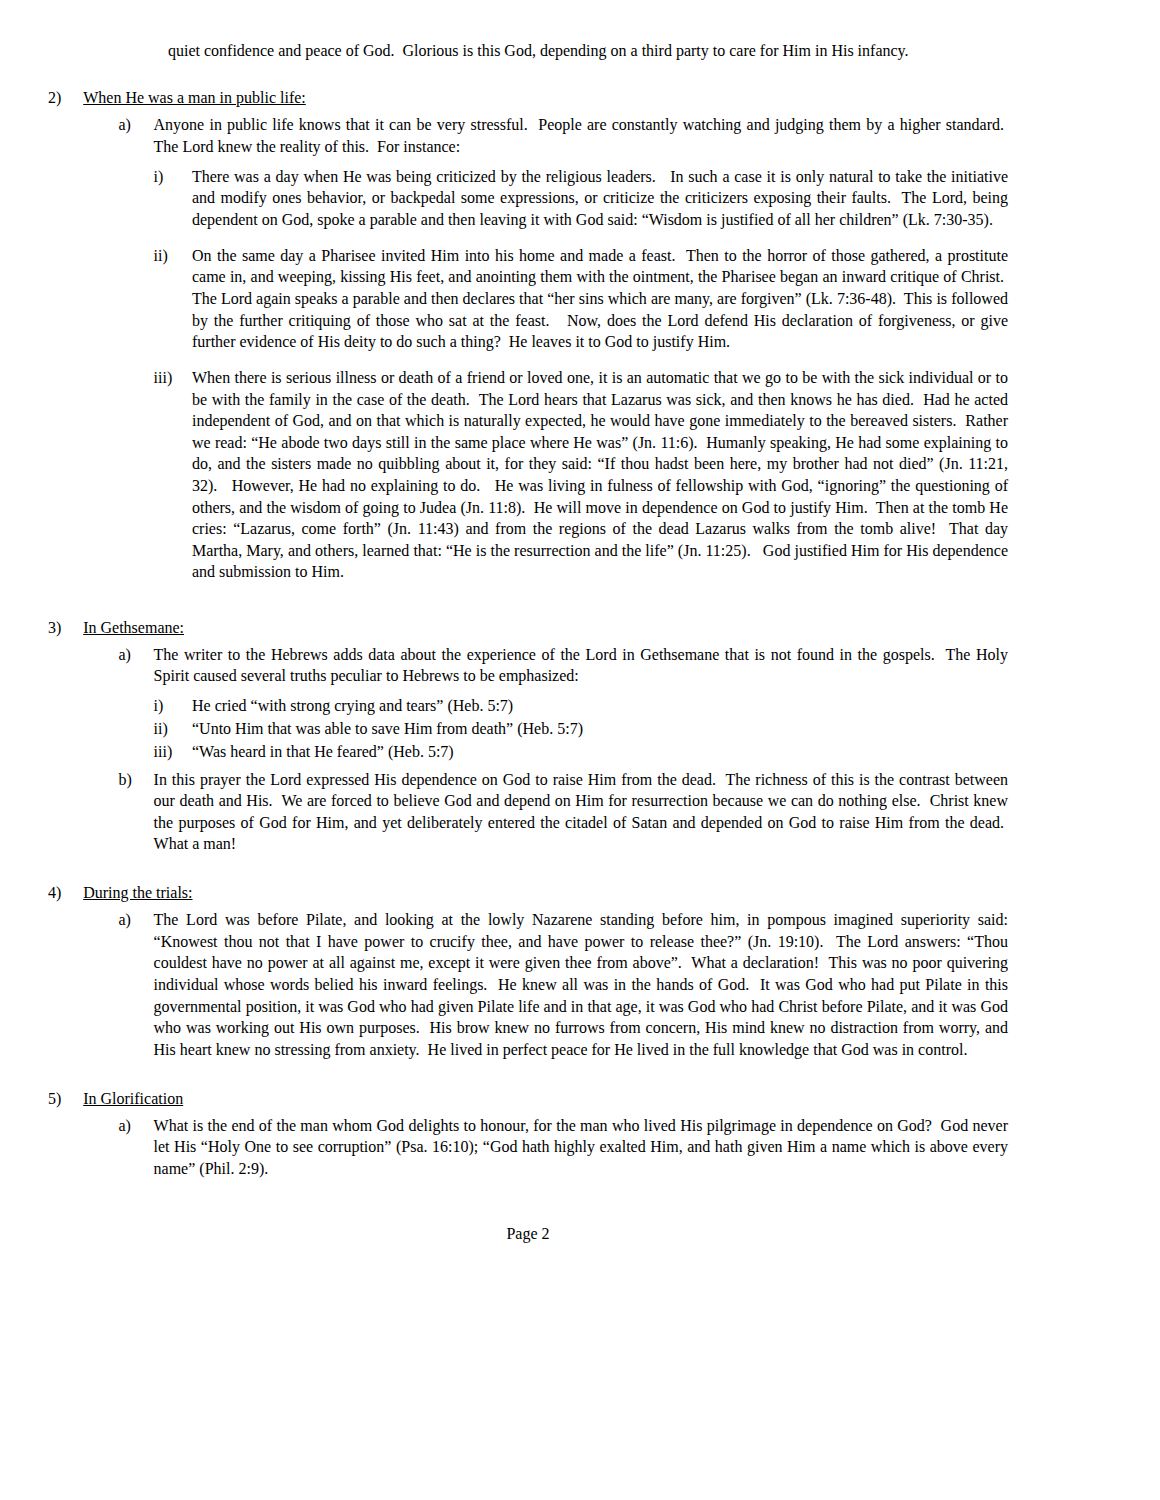quiet confidence and peace of God. Glorious is this God, depending on a third party to care for Him in His infancy.
2)
When He was a man in public life:
a)
Anyone in public life knows that it can be very stressful. People are constantly watching and judging them by a higher standard. The Lord knew the reality of this. For instance:
i)
There was a day when He was being criticized by the religious leaders. In such a case it is only natural to take the initiative and modify ones behavior, or backpedal some expressions, or criticize the criticizers exposing their faults. The Lord, being dependent on God, spoke a parable and then leaving it with God said: “Wisdom is justified of all her children” (Lk. 7:30-35).
ii)
On the same day a Pharisee invited Him into his home and made a feast. Then to the horror of those gathered, a prostitute came in, and weeping, kissing His feet, and anointing them with the ointment, the Pharisee began an inward critique of Christ. The Lord again speaks a parable and then declares that “her sins which are many, are forgiven” (Lk. 7:36-48). This is followed by the further critiquing of those who sat at the feast. Now, does the Lord defend His declaration of forgiveness, or give further evidence of His deity to do such a thing? He leaves it to God to justify Him.
iii)
When there is serious illness or death of a friend or loved one, it is an automatic that we go to be with the sick individual or to be with the family in the case of the death. The Lord hears that Lazarus was sick, and then knows he has died. Had he acted independent of God, and on that which is naturally expected, he would have gone immediately to the bereaved sisters. Rather we read: “He abode two days still in the same place where He was” (Jn. 11:6). Humanly speaking, He had some explaining to do, and the sisters made no quibbling about it, for they said: “If thou hadst been here, my brother had not died” (Jn. 11:21, 32). However, He had no explaining to do. He was living in fulness of fellowship with God, “ignoring” the questioning of others, and the wisdom of going to Judea (Jn. 11:8). He will move in dependence on God to justify Him. Then at the tomb He cries: “Lazarus, come forth” (Jn. 11:43) and from the regions of the dead Lazarus walks from the tomb alive! That day Martha, Mary, and others, learned that: “He is the resurrection and the life” (Jn. 11:25). God justified Him for His dependence and submission to Him.
3)
In Gethsemane:
a)
The writer to the Hebrews adds data about the experience of the Lord in Gethsemane that is not found in the gospels. The Holy Spirit caused several truths peculiar to Hebrews to be emphasized:
i)
He cried “with strong crying and tears” (Heb. 5:7)
ii)
“Unto Him that was able to save Him from death” (Heb. 5:7)
iii)
“Was heard in that He feared” (Heb. 5:7)
b)
In this prayer the Lord expressed His dependence on God to raise Him from the dead. The richness of this is the contrast between our death and His. We are forced to believe God and depend on Him for resurrection because we can do nothing else. Christ knew the purposes of God for Him, and yet deliberately entered the citadel of Satan and depended on God to raise Him from the dead. What a man!
4)
During the trials:
a)
The Lord was before Pilate, and looking at the lowly Nazarene standing before him, in pompous imagined superiority said: “Knowest thou not that I have power to crucify thee, and have power to release thee?” (Jn. 19:10). The Lord answers: “Thou couldest have no power at all against me, except it were given thee from above”. What a declaration! This was no poor quivering individual whose words belied his inward feelings. He knew all was in the hands of God. It was God who had put Pilate in this governmental position, it was God who had given Pilate life and in that age, it was God who had Christ before Pilate, and it was God who was working out His own purposes. His brow knew no furrows from concern, His mind knew no distraction from worry, and His heart knew no stressing from anxiety. He lived in perfect peace for He lived in the full knowledge that God was in control.
5)
In Glorification
a)
What is the end of the man whom God delights to honour, for the man who lived His pilgrimage in dependence on God? God never let His “Holy One to see corruption” (Psa. 16:10); “God hath highly exalted Him, and hath given Him a name which is above every name” (Phil. 2:9).
Page 2